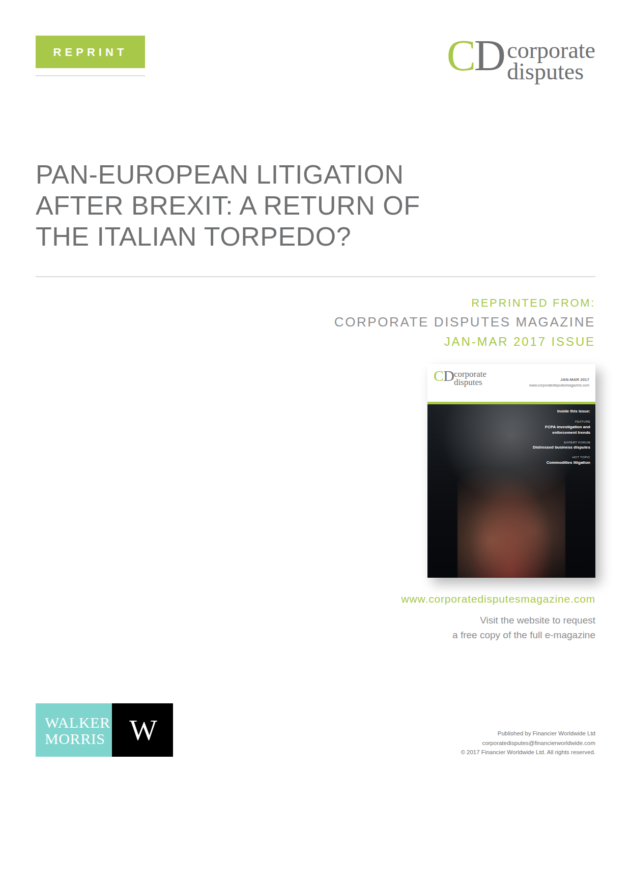REPRINT
CD
corporate disputes
Pan-European litigation after Brexit: a return of the Italian torpedo?
Reprinted from:
Corporate Disputes Magazine
Jan-Mar 2017 Issue
CD corporate
disputes
JAN-MAR 2017
www.corporatedisputesmagazine.com
Inside this issue:
FEATURE
FCPA investigation and
enforcement trends
EXPERT FORUM
Distressed business disputes
HOT TOPIC
Commodities litigation
www.corporatedisputesmagazine.com
Visit the website to request
a free copy of the full e-magazine
WALKER
MORRIS
W
Published by Financier Worldwide Ltd
corporatedisputes@financierworldwide.com
© 2017 Financier Worldwide Ltd. All rights reserved.